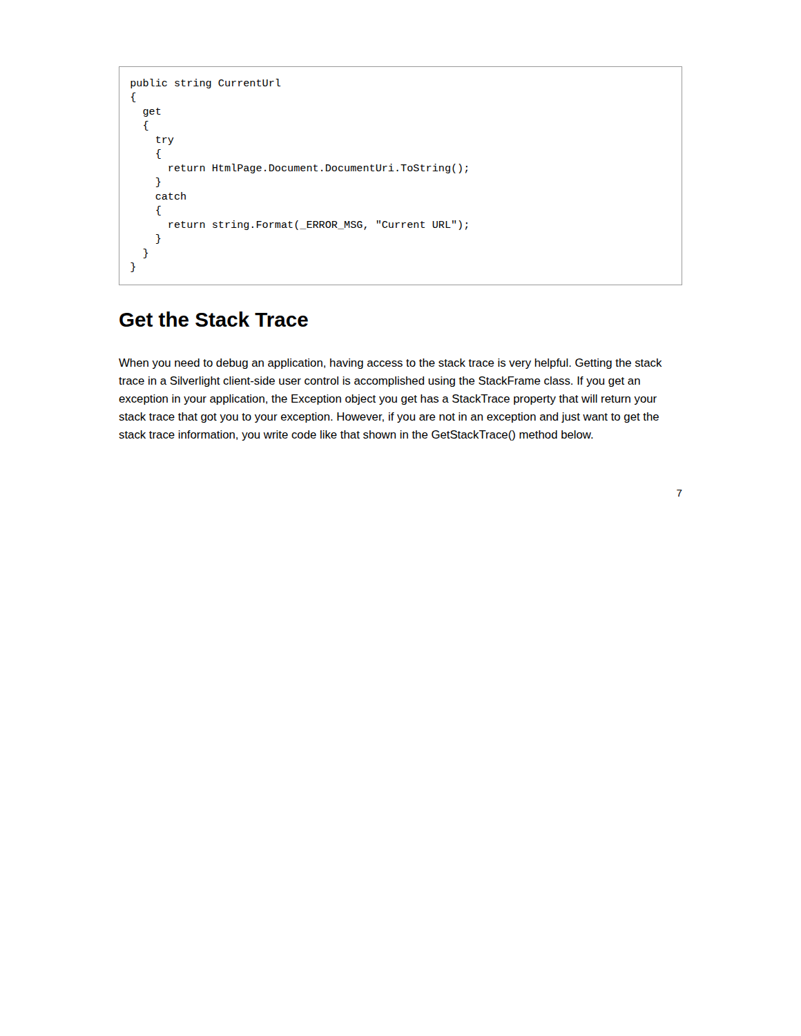public string CurrentUrl
{
  get
  {
    try
    {
      return HtmlPage.Document.DocumentUri.ToString();
    }
    catch
    {
      return string.Format(_ERROR_MSG, "Current URL");
    }
  }
}
Get the Stack Trace
When you need to debug an application, having access to the stack trace is very helpful. Getting the stack trace in a Silverlight client-side user control is accomplished using the StackFrame class. If you get an exception in your application, the Exception object you get has a StackTrace property that will return your stack trace that got you to your exception. However, if you are not in an exception and just want to get the stack trace information, you write code like that shown in the GetStackTrace() method below.
7